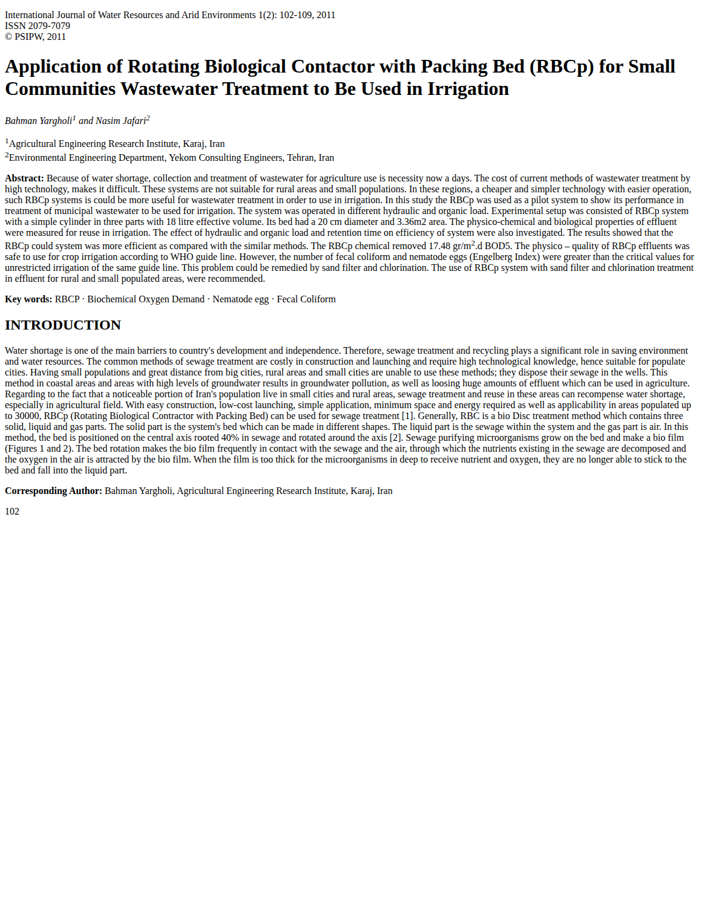International Journal of Water Resources and Arid Environments 1(2): 102-109, 2011
ISSN 2079-7079
© PSIPW, 2011
Application of Rotating Biological Contactor with Packing Bed (RBCp) for Small Communities Wastewater Treatment to Be Used in Irrigation
Bahman Yargholi1 and Nasim Jafari2
1Agricultural Engineering Research Institute, Karaj, Iran
2Environmental Engineering Department, Yekom Consulting Engineers, Tehran, Iran
Abstract: Because of water shortage, collection and treatment of wastewater for agriculture use is necessity now a days. The cost of current methods of wastewater treatment by high technology, makes it difficult. These systems are not suitable for rural areas and small populations. In these regions, a cheaper and simpler technology with easier operation, such RBCp systems is could be more useful for wastewater treatment in order to use in irrigation. In this study the RBCp was used as a pilot system to show its performance in treatment of municipal wastewater to be used for irrigation. The system was operated in different hydraulic and organic load. Experimental setup was consisted of RBCp system with a simple cylinder in three parts with 18 litre effective volume. Its bed had a 20 cm diameter and 3.36m2 area. The physico-chemical and biological properties of effluent were measured for reuse in irrigation. The effect of hydraulic and organic load and retention time on efficiency of system were also investigated. The results showed that the RBCp could system was more efficient as compared with the similar methods. The RBCp chemical removed 17.48 gr/m2.d BOD5. The physico – quality of RBCp effluents was safe to use for crop irrigation according to WHO guide line. However, the number of fecal coliform and nematode eggs (Engelberg Index) were greater than the critical values for unrestricted irrigation of the same guide line. This problem could be remedied by sand filter and chlorination. The use of RBCp system with sand filter and chlorination treatment in effluent for rural and small populated areas, were recommended.
Key words: RBCP · Biochemical Oxygen Demand · Nematode egg · Fecal Coliform
INTRODUCTION
Water shortage is one of the main barriers to country's development and independence. Therefore, sewage treatment and recycling plays a significant role in saving environment and water resources. The common methods of sewage treatment are costly in construction and launching and require high technological knowledge, hence suitable for populate cities. Having small populations and great distance from big cities, rural areas and small cities are unable to use these methods; they dispose their sewage in the wells. This method in coastal areas and areas with high levels of groundwater results in groundwater pollution, as well as loosing huge amounts of effluent which can be used in agriculture. Regarding to the fact that a noticeable portion of Iran's population live in small cities and rural areas, sewage treatment and reuse in these areas can recompense water shortage, especially in agricultural field. With easy construction, low-cost launching, simple application, minimum space and energy required as well as applicability in areas populated up to 30000, RBCp (Rotating Biological Contractor with Packing Bed) can be used for sewage treatment [1]. Generally, RBC is a bio Disc treatment method which contains three solid, liquid and gas parts. The solid part is the system's bed which can be made in different shapes. The liquid part is the sewage within the system and the gas part is air. In this method, the bed is positioned on the central axis rooted 40% in sewage and rotated around the axis [2]. Sewage purifying microorganisms grow on the bed and make a bio film (Figures 1 and 2). The bed rotation makes the bio film frequently in contact with the sewage and the air, through which the nutrients existing in the sewage are decomposed and the oxygen in the air is attracted by the bio film. When the film is too thick for the microorganisms in deep to receive nutrient and oxygen, they are no longer able to stick to the bed and fall into the liquid part.
Corresponding Author: Bahman Yargholi, Agricultural Engineering Research Institute, Karaj, Iran
102